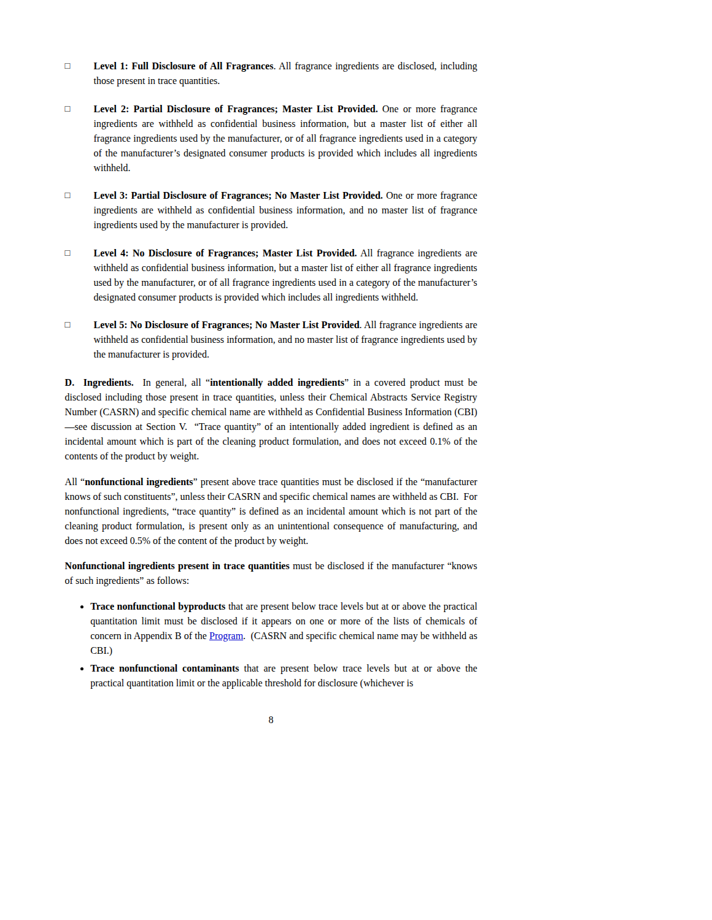□ Level 1: Full Disclosure of All Fragrances. All fragrance ingredients are disclosed, including those present in trace quantities.
□ Level 2: Partial Disclosure of Fragrances; Master List Provided. One or more fragrance ingredients are withheld as confidential business information, but a master list of either all fragrance ingredients used by the manufacturer, or of all fragrance ingredients used in a category of the manufacturer’s designated consumer products is provided which includes all ingredients withheld.
□ Level 3: Partial Disclosure of Fragrances; No Master List Provided. One or more fragrance ingredients are withheld as confidential business information, and no master list of fragrance ingredients used by the manufacturer is provided.
□ Level 4: No Disclosure of Fragrances; Master List Provided. All fragrance ingredients are withheld as confidential business information, but a master list of either all fragrance ingredients used by the manufacturer, or of all fragrance ingredients used in a category of the manufacturer’s designated consumer products is provided which includes all ingredients withheld.
□ Level 5: No Disclosure of Fragrances; No Master List Provided. All fragrance ingredients are withheld as confidential business information, and no master list of fragrance ingredients used by the manufacturer is provided.
D. Ingredients. In general, all “intentionally added ingredients” in a covered product must be disclosed including those present in trace quantities, unless their Chemical Abstracts Service Registry Number (CASRN) and specific chemical name are withheld as Confidential Business Information (CBI)—see discussion at Section V. “Trace quantity” of an intentionally added ingredient is defined as an incidental amount which is part of the cleaning product formulation, and does not exceed 0.1% of the contents of the product by weight.
All “nonfunctional ingredients” present above trace quantities must be disclosed if the “manufacturer knows of such constituents”, unless their CASRN and specific chemical names are withheld as CBI. For nonfunctional ingredients, “trace quantity” is defined as an incidental amount which is not part of the cleaning product formulation, is present only as an unintentional consequence of manufacturing, and does not exceed 0.5% of the content of the product by weight.
Nonfunctional ingredients present in trace quantities must be disclosed if the manufacturer “knows of such ingredients” as follows:
Trace nonfunctional byproducts that are present below trace levels but at or above the practical quantitation limit must be disclosed if it appears on one or more of the lists of chemicals of concern in Appendix B of the Program. (CASRN and specific chemical name may be withheld as CBI.)
Trace nonfunctional contaminants that are present below trace levels but at or above the practical quantitation limit or the applicable threshold for disclosure (whichever is
8